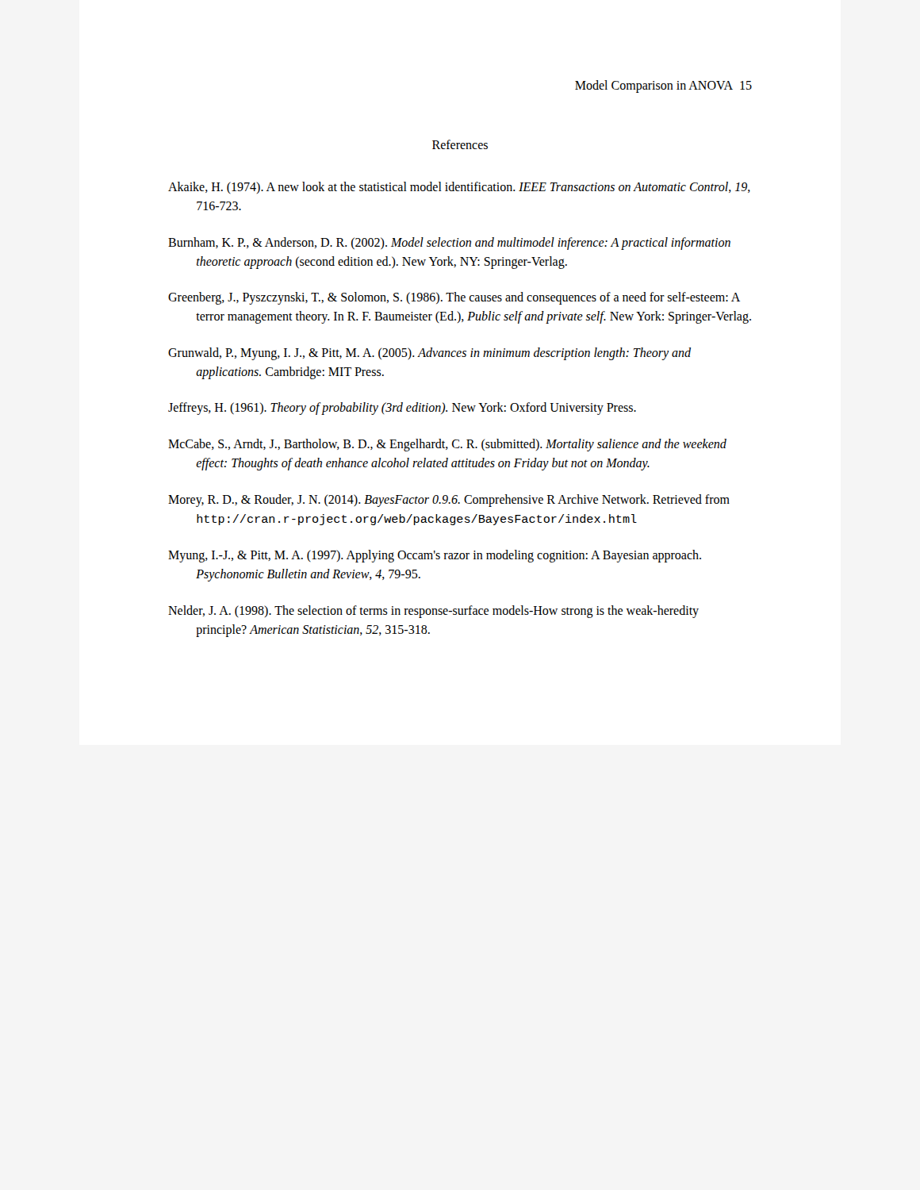Model Comparison in ANOVA 15
References
Akaike, H. (1974). A new look at the statistical model identification. IEEE Transactions on Automatic Control, 19, 716-723.
Burnham, K. P., & Anderson, D. R. (2002). Model selection and multimodel inference: A practical information theoretic approach (second edition ed.). New York, NY: Springer-Verlag.
Greenberg, J., Pyszczynski, T., & Solomon, S. (1986). The causes and consequences of a need for self-esteem: A terror management theory. In R. F. Baumeister (Ed.), Public self and private self. New York: Springer-Verlag.
Grunwald, P., Myung, I. J., & Pitt, M. A. (2005). Advances in minimum description length: Theory and applications. Cambridge: MIT Press.
Jeffreys, H. (1961). Theory of probability (3rd edition). New York: Oxford University Press.
McCabe, S., Arndt, J., Bartholow, B. D., & Engelhardt, C. R. (submitted). Mortality salience and the weekend effect: Thoughts of death enhance alcohol related attitudes on Friday but not on Monday.
Morey, R. D., & Rouder, J. N. (2014). BayesFactor 0.9.6. Comprehensive R Archive Network. Retrieved from
http://cran.r-project.org/web/packages/BayesFactor/index.html
Myung, I.-J., & Pitt, M. A. (1997). Applying Occam's razor in modeling cognition: A Bayesian approach. Psychonomic Bulletin and Review, 4, 79-95.
Nelder, J. A. (1998). The selection of terms in response-surface models-How strong is the weak-heredity principle? American Statistician, 52, 315-318.